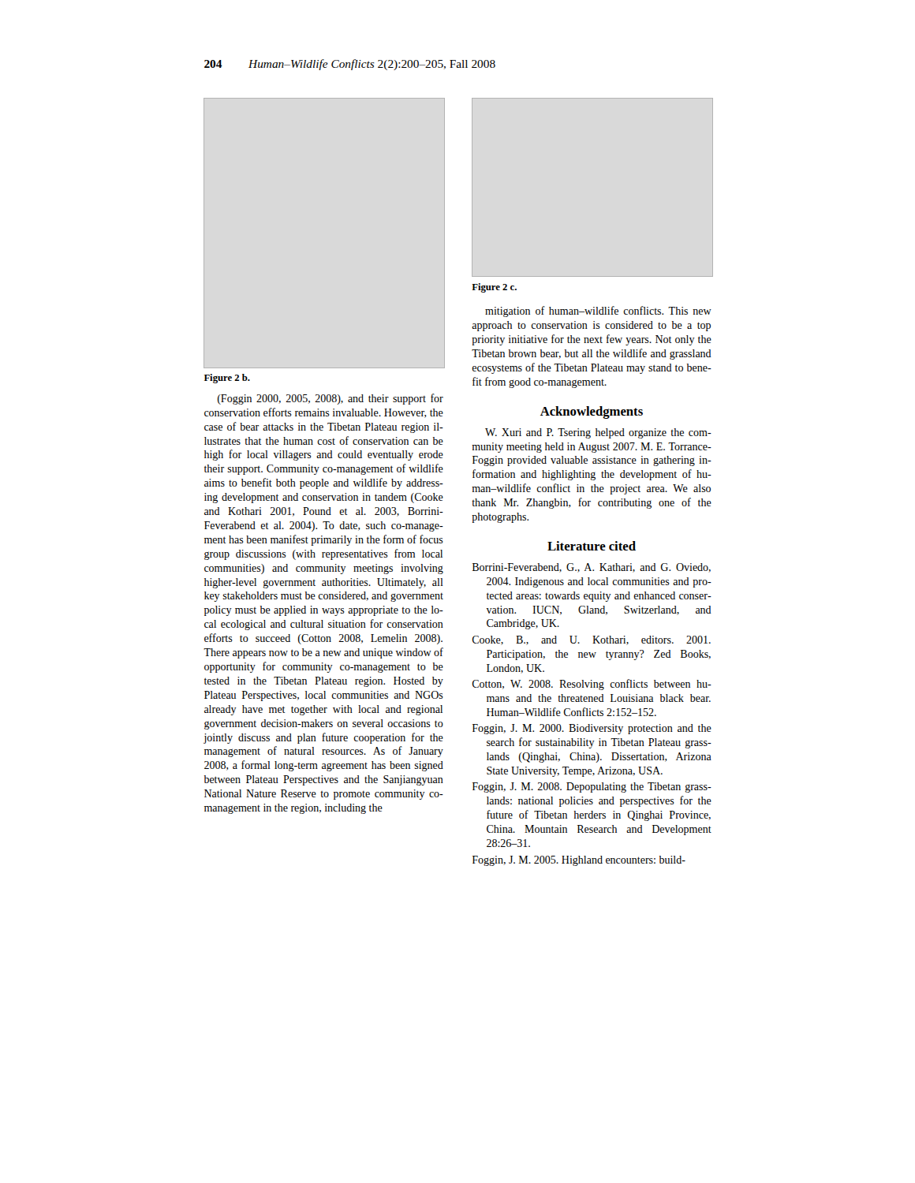204 Human–Wildlife Conflicts 2(2):200–205, Fall 2008
Figure 2 b.
(Foggin 2000, 2005, 2008), and their support for conservation efforts remains invaluable. However, the case of bear attacks in the Tibetan Plateau region illustrates that the human cost of conservation can be high for local villagers and could eventually erode their support. Community co-management of wildlife aims to benefit both people and wildlife by addressing development and conservation in tandem (Cooke and Kothari 2001, Pound et al. 2003, Borrini-Feverabend et al. 2004). To date, such co-management has been manifest primarily in the form of focus group discussions (with representatives from local communities) and community meetings involving higher-level government authorities. Ultimately, all key stakeholders must be considered, and government policy must be applied in ways appropriate to the local ecological and cultural situation for conservation efforts to succeed (Cotton 2008, Lemelin 2008). There appears now to be a new and unique window of opportunity for community co-management to be tested in the Tibetan Plateau region. Hosted by Plateau Perspectives, local communities and NGOs already have met together with local and regional government decision-makers on several occasions to jointly discuss and plan future cooperation for the management of natural resources. As of January 2008, a formal long-term agreement has been signed between Plateau Perspectives and the Sanjiangyuan National Nature Reserve to promote community co-management in the region, including the
Figure 2 c.
mitigation of human–wildlife conflicts. This new approach to conservation is considered to be a top priority initiative for the next few years. Not only the Tibetan brown bear, but all the wildlife and grassland ecosystems of the Tibetan Plateau may stand to benefit from good co-management.
Acknowledgments
W. Xuri and P. Tsering helped organize the community meeting held in August 2007. M. E. Torrance-Foggin provided valuable assistance in gathering information and highlighting the development of human–wildlife conflict in the project area. We also thank Mr. Zhangbin, for contributing one of the photographs.
Literature cited
Borrini-Feverabend, G., A. Kathari, and G. Oviedo, 2004. Indigenous and local communities and protected areas: towards equity and enhanced conservation. IUCN, Gland, Switzerland, and Cambridge, UK.
Cooke, B., and U. Kothari, editors. 2001. Participation, the new tyranny? Zed Books, London, UK.
Cotton, W. 2008. Resolving conflicts between humans and the threatened Louisiana black bear. Human–Wildlife Conflicts 2:152–152.
Foggin, J. M. 2000. Biodiversity protection and the search for sustainability in Tibetan Plateau grasslands (Qinghai, China). Dissertation, Arizona State University, Tempe, Arizona, USA.
Foggin, J. M. 2008. Depopulating the Tibetan grasslands: national policies and perspectives for the future of Tibetan herders in Qinghai Province, China. Mountain Research and Development 28:26–31.
Foggin, J. M. 2005. Highland encounters: build-